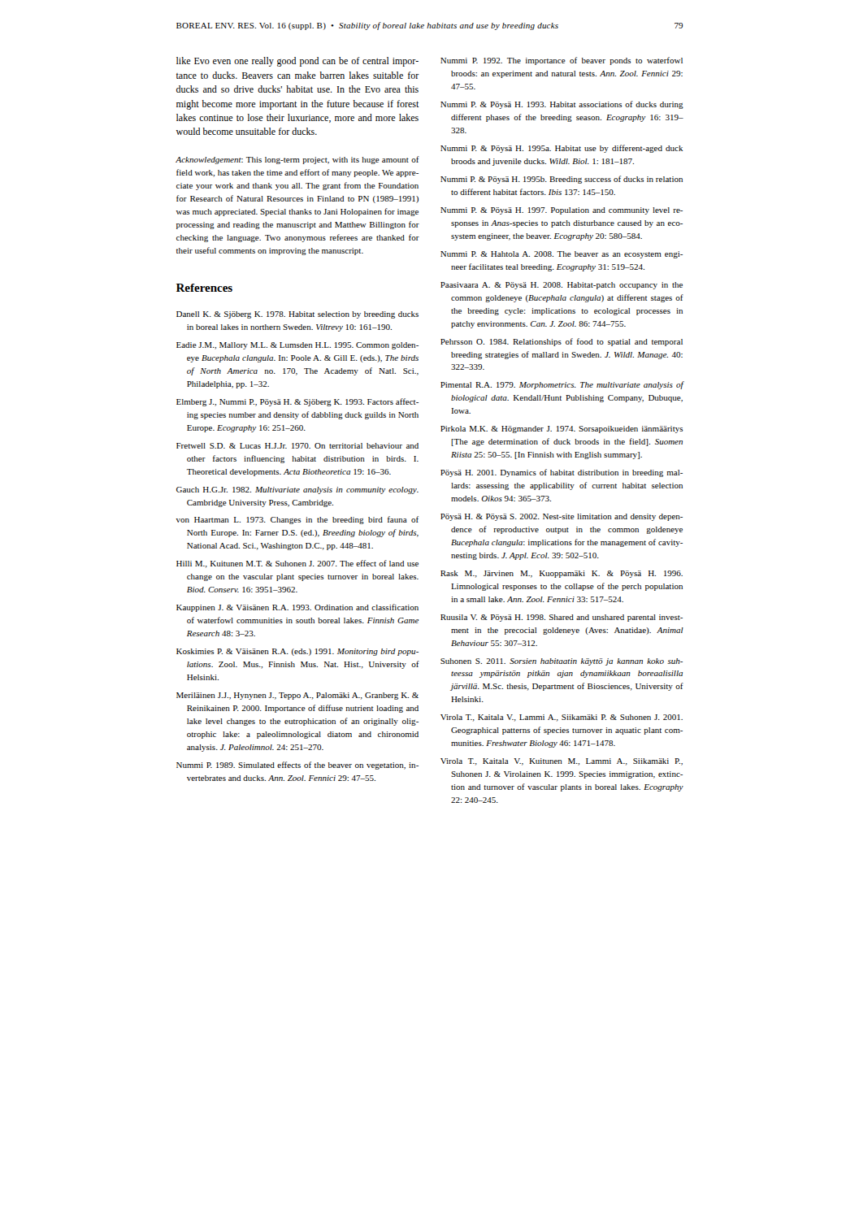BOREAL ENV. RES. Vol. 16 (suppl. B) • Stability of boreal lake habitats and use by breeding ducks
79
like Evo even one really good pond can be of central importance to ducks. Beavers can make barren lakes suitable for ducks and so drive ducks' habitat use. In the Evo area this might become more important in the future because if forest lakes continue to lose their luxuriance, more and more lakes would become unsuitable for ducks.
Acknowledgement: This long-term project, with its huge amount of field work, has taken the time and effort of many people. We appreciate your work and thank you all. The grant from the Foundation for Research of Natural Resources in Finland to PN (1989–1991) was much appreciated. Special thanks to Jani Holopainen for image processing and reading the manuscript and Matthew Billington for checking the language. Two anonymous referees are thanked for their useful comments on improving the manuscript.
References
Danell K. & Sjöberg K. 1978. Habitat selection by breeding ducks in boreal lakes in northern Sweden. Viltrevy 10: 161–190.
Eadie J.M., Mallory M.L. & Lumsden H.L. 1995. Common goldeneye Bucephala clangula. In: Poole A. & Gill E. (eds.), The birds of North America no. 170, The Academy of Natl. Sci., Philadelphia, pp. 1–32.
Elmberg J., Nummi P., Pöysä H. & Sjöberg K. 1993. Factors affecting species number and density of dabbling duck guilds in North Europe. Ecography 16: 251–260.
Fretwell S.D. & Lucas H.J.Jr. 1970. On territorial behaviour and other factors influencing habitat distribution in birds. I. Theoretical developments. Acta Biotheoretica 19: 16–36.
Gauch H.G.Jr. 1982. Multivariate analysis in community ecology. Cambridge University Press, Cambridge.
von Haartman L. 1973. Changes in the breeding bird fauna of North Europe. In: Farner D.S. (ed.), Breeding biology of birds, National Acad. Sci., Washington D.C., pp. 448–481.
Hilli M., Kuitunen M.T. & Suhonen J. 2007. The effect of land use change on the vascular plant species turnover in boreal lakes. Biod. Conserv. 16: 3951–3962.
Kauppinen J. & Väisänen R.A. 1993. Ordination and classification of waterfowl communities in south boreal lakes. Finnish Game Research 48: 3–23.
Koskimies P. & Väisänen R.A. (eds.) 1991. Monitoring bird populations. Zool. Mus., Finnish Mus. Nat. Hist., University of Helsinki.
Meriläinen J.J., Hynynen J., Teppo A., Palomäki A., Granberg K. & Reinikainen P. 2000. Importance of diffuse nutrient loading and lake level changes to the eutrophication of an originally oligotrophic lake: a paleolimnological diatom and chironomid analysis. J. Paleolimnol. 24: 251–270.
Nummi P. 1989. Simulated effects of the beaver on vegetation, invertebrates and ducks. Ann. Zool. Fennici 29: 47–55.
Nummi P. 1992. The importance of beaver ponds to waterfowl broods: an experiment and natural tests. Ann. Zool. Fennici 29: 47–55.
Nummi P. & Pöysä H. 1993. Habitat associations of ducks during different phases of the breeding season. Ecography 16: 319–328.
Nummi P. & Pöysä H. 1995a. Habitat use by different-aged duck broods and juvenile ducks. Wildl. Biol. 1: 181–187.
Nummi P. & Pöysä H. 1995b. Breeding success of ducks in relation to different habitat factors. Ibis 137: 145–150.
Nummi P. & Pöysä H. 1997. Population and community level responses in Anas-species to patch disturbance caused by an ecosystem engineer, the beaver. Ecography 20: 580–584.
Nummi P. & Hahtola A. 2008. The beaver as an ecosystem engineer facilitates teal breeding. Ecography 31: 519–524.
Paasivaara A. & Pöysä H. 2008. Habitat-patch occupancy in the common goldeneye (Bucephala clangula) at different stages of the breeding cycle: implications to ecological processes in patchy environments. Can. J. Zool. 86: 744–755.
Pehrsson O. 1984. Relationships of food to spatial and temporal breeding strategies of mallard in Sweden. J. Wildl. Manage. 40: 322–339.
Pimental R.A. 1979. Morphometrics. The multivariate analysis of biological data. Kendall/Hunt Publishing Company, Dubuque, Iowa.
Pirkola M.K. & Högmander J. 1974. Sorsapoikueiden iänmääritys [The age determination of duck broods in the field]. Suomen Riista 25: 50–55. [In Finnish with English summary].
Pöysä H. 2001. Dynamics of habitat distribution in breeding mallards: assessing the applicability of current habitat selection models. Oikos 94: 365–373.
Pöysä H. & Pöysä S. 2002. Nest-site limitation and density dependence of reproductive output in the common goldeneye Bucephala clangula: implications for the management of cavity-nesting birds. J. Appl. Ecol. 39: 502–510.
Rask M., Järvinen M., Kuoppamäki K. & Pöysä H. 1996. Limnological responses to the collapse of the perch population in a small lake. Ann. Zool. Fennici 33: 517–524.
Ruusila V. & Pöysä H. 1998. Shared and unshared parental investment in the precocial goldeneye (Aves: Anatidae). Animal Behaviour 55: 307–312.
Suhonen S. 2011. Sorsien habitaatin käyttö ja kannan koko suhteessa ympäristön pitkän ajan dynamiikkaan boreaalisilla järvillä. M.Sc. thesis, Department of Biosciences, University of Helsinki.
Virola T., Kaitala V., Lammi A., Siikamäki P. & Suhonen J. 2001. Geographical patterns of species turnover in aquatic plant communities. Freshwater Biology 46: 1471–1478.
Virola T., Kaitala V., Kuitunen M., Lammi A., Siikamäki P., Suhonen J. & Virolainen K. 1999. Species immigration, extinction and turnover of vascular plants in boreal lakes. Ecography 22: 240–245.